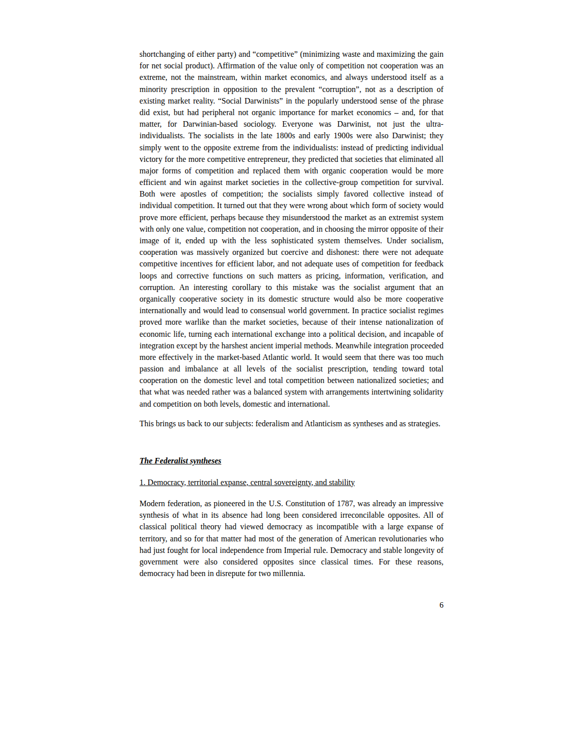shortchanging of either party) and “competitive” (minimizing waste and maximizing the gain for net social product). Affirmation of the value only of competition not cooperation was an extreme, not the mainstream, within market economics, and always understood itself as a minority prescription in opposition to the prevalent “corruption”, not as a description of existing market reality. “Social Darwinists” in the popularly understood sense of the phrase did exist, but had peripheral not organic importance for market economics – and, for that matter, for Darwinian-based sociology. Everyone was Darwinist, not just the ultra-individualists. The socialists in the late 1800s and early 1900s were also Darwinist; they simply went to the opposite extreme from the individualists: instead of predicting individual victory for the more competitive entrepreneur, they predicted that societies that eliminated all major forms of competition and replaced them with organic cooperation would be more efficient and win against market societies in the collective-group competition for survival. Both were apostles of competition; the socialists simply favored collective instead of individual competition. It turned out that they were wrong about which form of society would prove more efficient, perhaps because they misunderstood the market as an extremist system with only one value, competition not cooperation, and in choosing the mirror opposite of their image of it, ended up with the less sophisticated system themselves. Under socialism, cooperation was massively organized but coercive and dishonest: there were not adequate competitive incentives for efficient labor, and not adequate uses of competition for feedback loops and corrective functions on such matters as pricing, information, verification, and corruption. An interesting corollary to this mistake was the socialist argument that an organically cooperative society in its domestic structure would also be more cooperative internationally and would lead to consensual world government. In practice socialist regimes proved more warlike than the market societies, because of their intense nationalization of economic life, turning each international exchange into a political decision, and incapable of integration except by the harshest ancient imperial methods. Meanwhile integration proceeded more effectively in the market-based Atlantic world. It would seem that there was too much passion and imbalance at all levels of the socialist prescription, tending toward total cooperation on the domestic level and total competition between nationalized societies; and that what was needed rather was a balanced system with arrangements intertwining solidarity and competition on both levels, domestic and international.
This brings us back to our subjects: federalism and Atlanticism as syntheses and as strategies.
The Federalist syntheses
1. Democracy, territorial expanse, central sovereignty, and stability
Modern federation, as pioneered in the U.S. Constitution of 1787, was already an impressive synthesis of what in its absence had long been considered irreconcilable opposites. All of classical political theory had viewed democracy as incompatible with a large expanse of territory, and so for that matter had most of the generation of American revolutionaries who had just fought for local independence from Imperial rule. Democracy and stable longevity of government were also considered opposites since classical times. For these reasons, democracy had been in disrepute for two millennia.
6